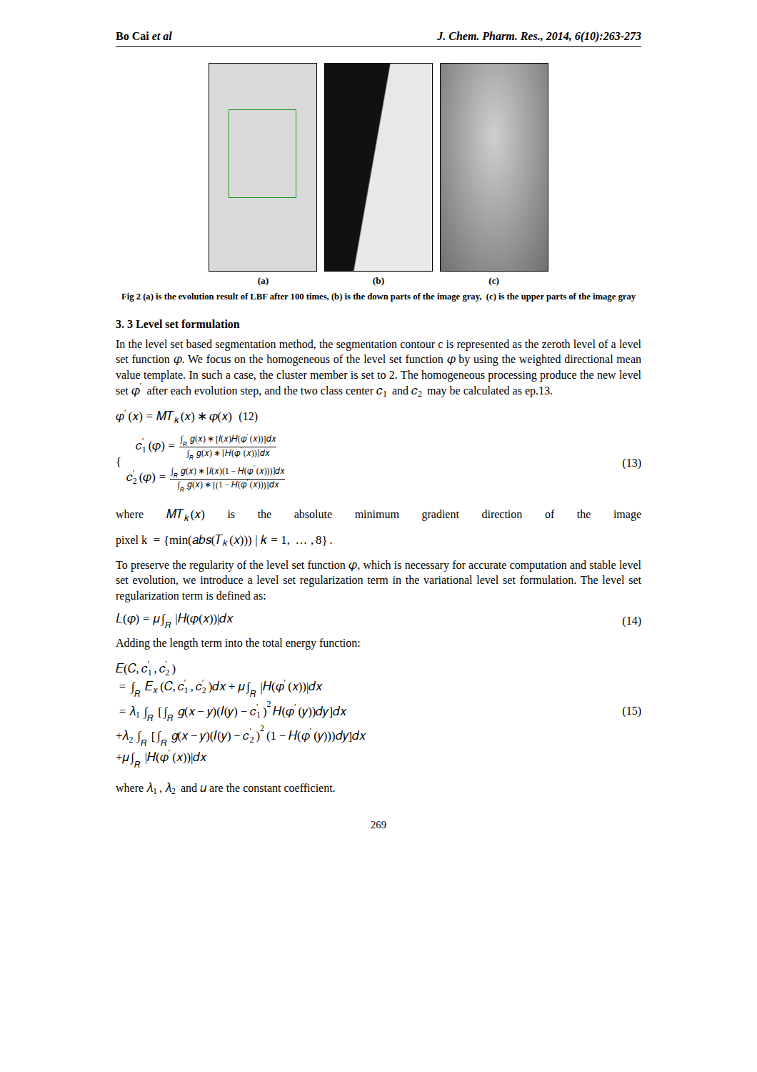Bo Cai et al J. Chem. Pharm. Res., 2014, 6(10):263-273
(a)
(b)
(c)
Fig 2 (a) is the evolution result of LBF after 100 times, (b) is the down parts of the image gray, (c) is the upper parts of the image gray
3. 3 Level set formulation
In the level set based segmentation method, the segmentation contour c is represented as the zeroth level of a level set function φ. We focus on the homogeneous of the level set function φ by using the weighted directional mean value template. In such a case, the cluster member is set to 2. The homogeneous processing produce the new level set φ′ after each evolution step, and the two class center c1 and c2 may be calculated as ep.13.
φ′ (x) = MTk (x) ∗ φ (x) (12)
{ c1′ (φ) = ∫R g(x) ∗ [ I(x) H ( φ′ (x) ) ] dx ∫R g(x) ∗ [ H ( φ′ (x) ) ] dx c2′ (φ) = ∫R g(x) ∗ [ I(x) ( 1− H ( φ′ (x) ) ) ] dx ∫R g(x) ∗ [ ( 1− H ( φ′ (x) ) ) ] dx
(13)
where MTk(x) is the absolute minimum gradient direction of the image
pixel k = { min ( abs ( Tk (x) ) ) | k=1,…,8 } .
To preserve the regularity of the level set function φ, which is necessary for accurate computation and stable level set evolution, we introduce a level set regularization term in the variational level set formulation. The level set regularization term is defined as:
L (φ) = μ ∫R | H ( φ (x) ) | dx
(14)
Adding the length term into the total energy function:
E ( C, c1′, c2′ )
= ∫R Ex ( C, c1′, c2′ ) dx + μ ∫R | H ( φ′ (x) ) | dx
= λ1 ∫R [ ∫R g (x−y) ( I(y) − c1′ ) 2 H ( φ′ (y) ) dy ] dx (15)
+ λ2 ∫R [ ∫R g (x−y) ( I(y) − c2′ ) 2 ( 1− H ( φ′ (y) ) ) dy ] dx
+ μ ∫R | H ( φ′ (x) ) | dx
where λ1, λ2 and u are the constant coefficient.
269